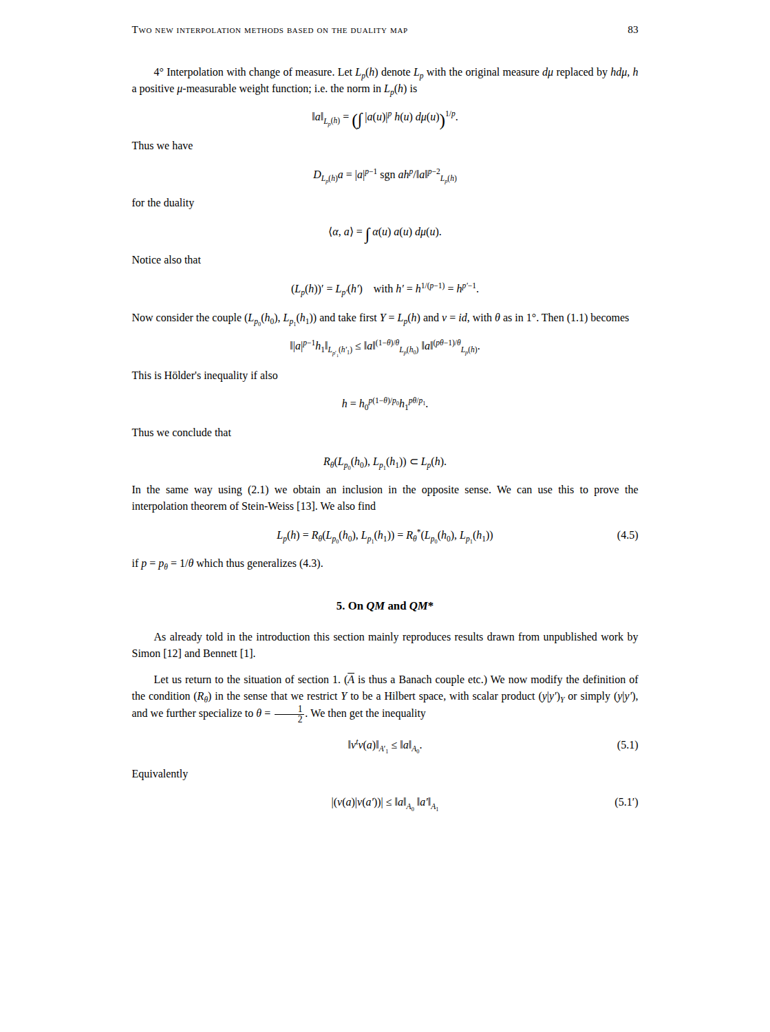Two new interpolation methods based on the duality map 83
4° Interpolation with change of measure. Let Lp(h) denote Lp with the original measure dμ replaced by hdμ, h a positive μ-measurable weight function; i.e. the norm in Lp(h) is
‖a‖Lp(h) = (∫ |a(u)|p h(u) dμ(u))1/p.
Thus we have
DLp(h)a = |a|p−1 sgn ahp/‖a‖p−2Lp(h)
for the duality
⟨α, a⟩ = ∫ α(u) a(u) dμ(u).
Notice also that
(Lp(h))′ = Lp′(h′) with h′ = h1/(p−1) = hp′−1.
Now consider the couple (Lp0(h0), Lp1(h1)) and take first Y = Lp(h) and v = id, with θ as in 1°. Then (1.1) becomes
‖|a|p−1h1‖Lp′1(h′1) ≤ ‖a‖(1−θ)/θLp(h0) ‖a‖(pθ−1)/θLp(h).
This is Hölder's inequality if also
h = h0p(1−θ)/p0h1pθ/p1.
Thus we conclude that
Rθ(Lp0(h0), Lp1(h1)) ⊂ Lp(h).
In the same way using (2.1) we obtain an inclusion in the opposite sense. We can use this to prove the interpolation theorem of Stein-Weiss [13]. We also find
Lp(h) = Rθ(Lp0(h0), Lp1(h1)) = Rθ*(Lp0(h0), Lp1(h1)) (4.5)
if p = pθ = 1/θ which thus generalizes (4.3).
5. On QM and QM*
As already told in the introduction this section mainly reproduces results drawn from unpublished work by Simon [12] and Bennett [1].
Let us return to the situation of section 1. (A is thus a Banach couple etc.) We now modify the definition of the condition (Rθ) in the sense that we restrict Y to be a Hilbert space, with scalar product (y|y′)Y or simply (y|y′), and we further specialize to θ = 12. We then get the inequality
‖vtv(a)‖A′1 ≤ ‖a‖A0. (5.1)
Equivalently
|(v(a)|v(a′))| ≤ ‖a‖A0 ‖a′‖A1 (5.1′)